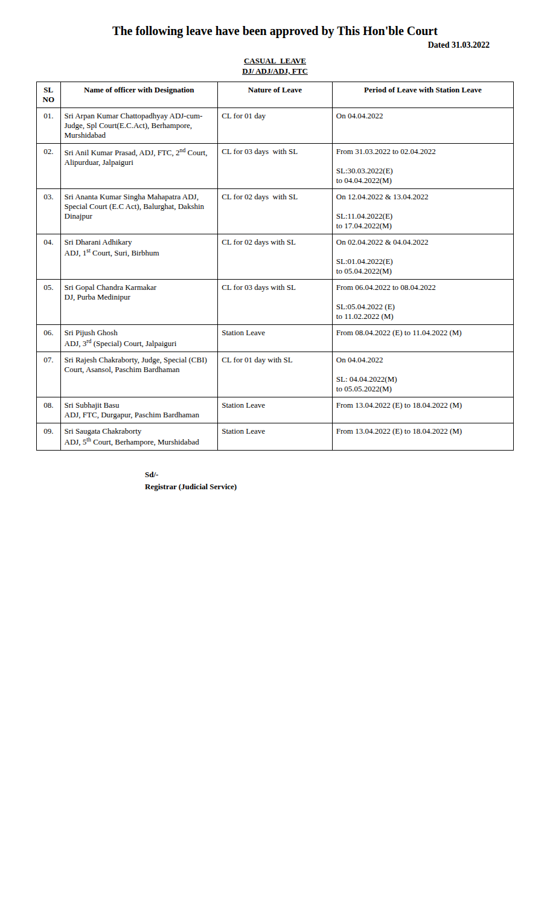The following leave have been approved by This Hon'ble Court
Dated 31.03.2022
CASUAL LEAVE
DJ/ ADJ/ADJ, FTC
| SL NO | Name of officer with Designation | Nature of Leave | Period of Leave with Station Leave |
| --- | --- | --- | --- |
| 01. | Sri Arpan Kumar Chattopadhyay ADJ-cum-Judge, Spl Court(E.C.Act), Berhampore, Murshidabad | CL for 01 day | On 04.04.2022 |
| 02. | Sri Anil Kumar Prasad, ADJ, FTC, 2 nd Court, Alipurduar, Jalpaiguri | CL for 03 days with SL | From 31.03.2022 to 02.04.2022 SL:30.03.2022(E) to 04.04.2022(M) |
| 03. | Sri Ananta Kumar Singha Mahapatra ADJ, Special Court (E.C Act), Balurghat, Dakshin Dinajpur | CL for 02 days with SL | On 12.04.2022 & 13.04.2022 SL:11.04.2022(E) to 17.04.2022(M) |
| 04. | Sri Dharani Adhikary ADJ, 1 st Court, Suri, Birbhum | CL for 02 days with SL | On 02.04.2022 & 04.04.2022 SL:01.04.2022(E) to 05.04.2022(M) |
| 05. | Sri Gopal Chandra Karmakar DJ, Purba Medinipur | CL for 03 days with SL | From 06.04.2022 to 08.04.2022 SL:05.04.2022 (E) to 11.02.2022 (M) |
| 06. | Sri Pijush Ghosh ADJ, 3 rd (Special) Court, Jalpaiguri | Station Leave | From 08.04.2022 (E) to 11.04.2022 (M) |
| 07. | Sri Rajesh Chakraborty, Judge, Special (CBI) Court, Asansol, Paschim Bardhaman | CL for 01 day with SL | On 04.04.2022 SL: 04.04.2022(M) to 05.05.2022(M) |
| 08. | Sri Subhajit Basu ADJ, FTC, Durgapur, Paschim Bardhaman | Station Leave | From 13.04.2022 (E) to 18.04.2022 (M) |
| 09. | Sri Saugata Chakraborty ADJ, 5 th Court, Berhampore, Murshidabad | Station Leave | From 13.04.2022 (E) to 18.04.2022 (M) |
Sd/-
Registrar (Judicial Service)